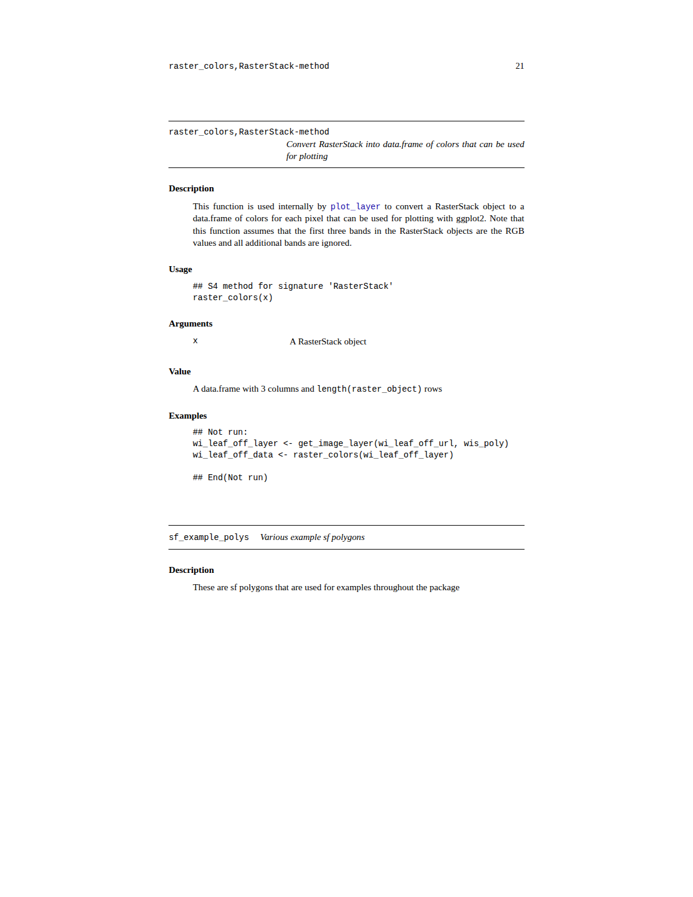raster_colors,RasterStack-method
21
raster_colors,RasterStack-method Convert RasterStack into data.frame of colors that can be used for plotting
Description
This function is used internally by plot_layer to convert a RasterStack object to a data.frame of colors for each pixel that can be used for plotting with ggplot2. Note that this function assumes that the first three bands in the RasterStack objects are the RGB values and all additional bands are ignored.
Usage
## S4 method for signature 'RasterStack'
raster_colors(x)
Arguments
| x | A RasterStack object |
Value
A data.frame with 3 columns and length(raster_object) rows
Examples
## Not run:
wi_leaf_off_layer <- get_image_layer(wi_leaf_off_url, wis_poly)
wi_leaf_off_data <- raster_colors(wi_leaf_off_layer)

## End(Not run)
sf_example_polys Various example sf polygons
Description
These are sf polygons that are used for examples throughout the package